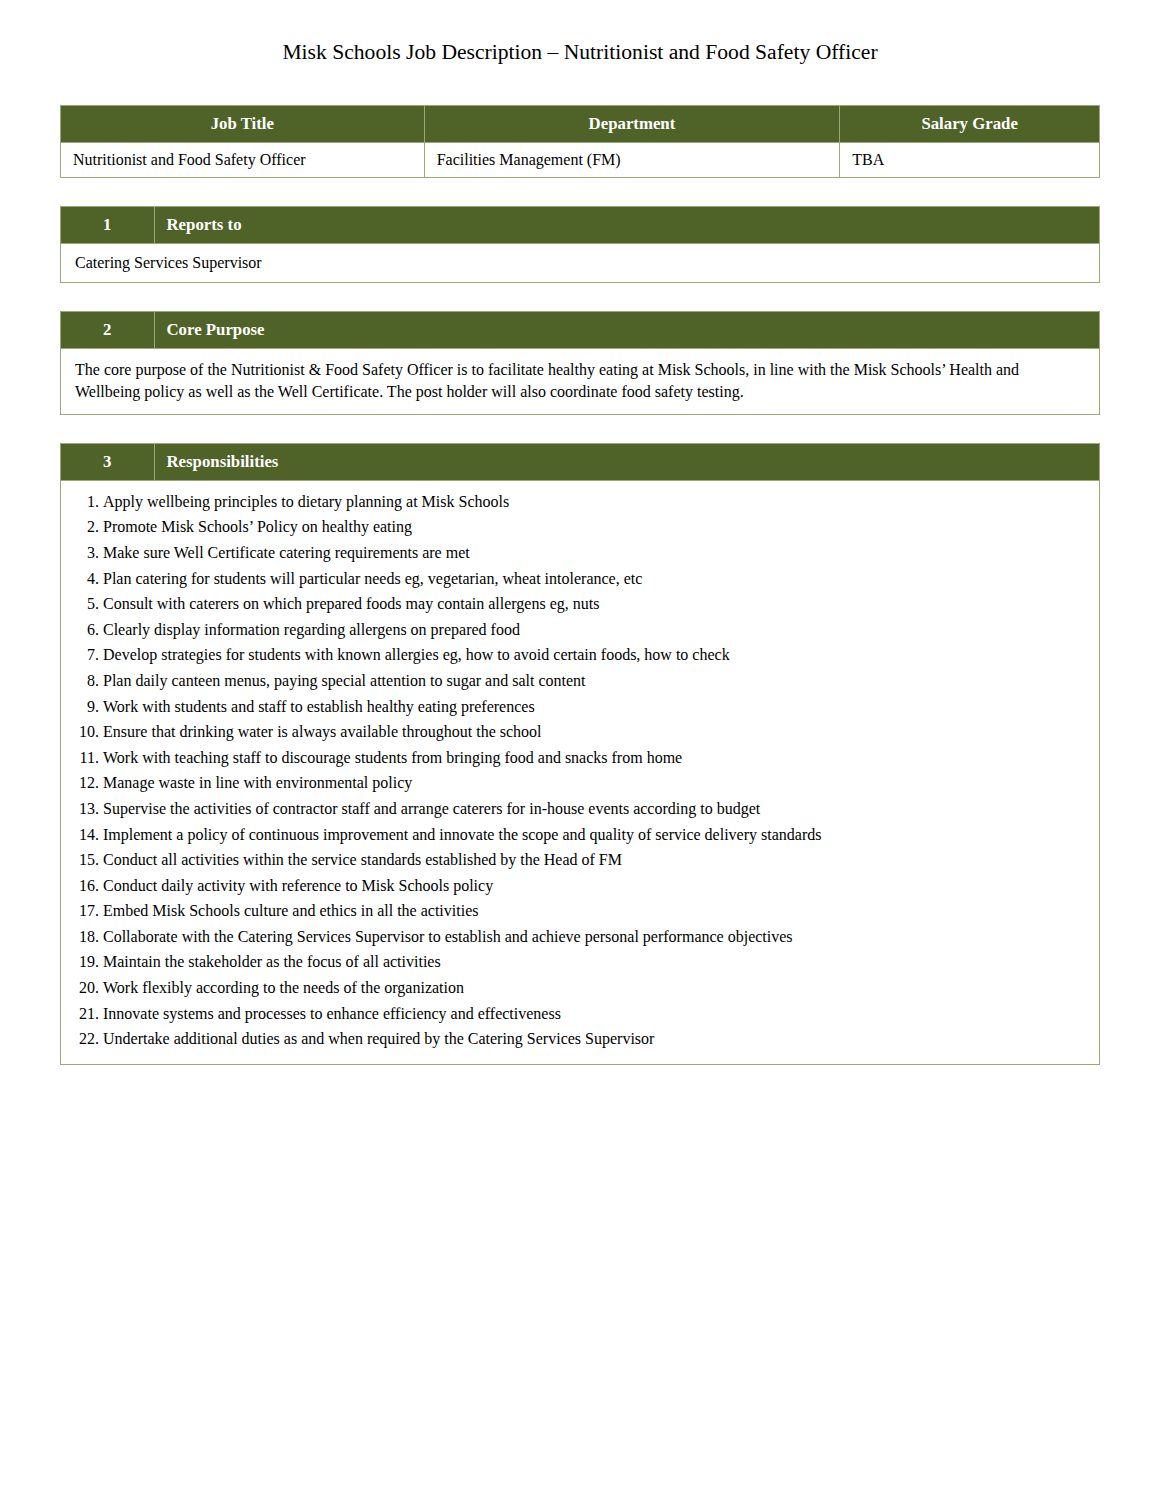Misk Schools Job Description – Nutritionist and Food Safety Officer
| Job Title | Department | Salary Grade |
| --- | --- | --- |
| Nutritionist and Food Safety Officer | Facilities Management (FM) | TBA |
| 1 | Reports to |
| --- | --- |
| Catering Services Supervisor |
| 2 | Core Purpose |
| --- | --- |
| The core purpose of the Nutritionist & Food Safety Officer is to facilitate healthy eating at Misk Schools, in line with the Misk Schools’ Health and Wellbeing policy as well as the Well Certificate. The post holder will also coordinate food safety testing. |
| 3 | Responsibilities |
| --- | --- |
| Apply wellbeing principles to dietary planning at Misk Schools Promote Misk Schools’ Policy on healthy eating Make sure Well Certificate catering requirements are met Plan catering for students will particular needs eg, vegetarian, wheat intolerance, etc Consult with caterers on which prepared foods may contain allergens eg, nuts Clearly display information regarding allergens on prepared food Develop strategies for students with known allergies eg, how to avoid certain foods, how to check Plan daily canteen menus, paying special attention to sugar and salt content Work with students and staff to establish healthy eating preferences Ensure that drinking water is always available throughout the school Work with teaching staff to discourage students from bringing food and snacks from home Manage waste in line with environmental policy Supervise the activities of contractor staff and arrange caterers for in-house events according to budget Implement a policy of continuous improvement and innovate the scope and quality of service delivery standards Conduct all activities within the service standards established by the Head of FM Conduct daily activity with reference to Misk Schools policy Embed Misk Schools culture and ethics in all the activities Collaborate with the Catering Services Supervisor to establish and achieve personal performance objectives Maintain the stakeholder as the focus of all activities Work flexibly according to the needs of the organization Innovate systems and processes to enhance efficiency and effectiveness Undertake additional duties as and when required by the Catering Services Supervisor |